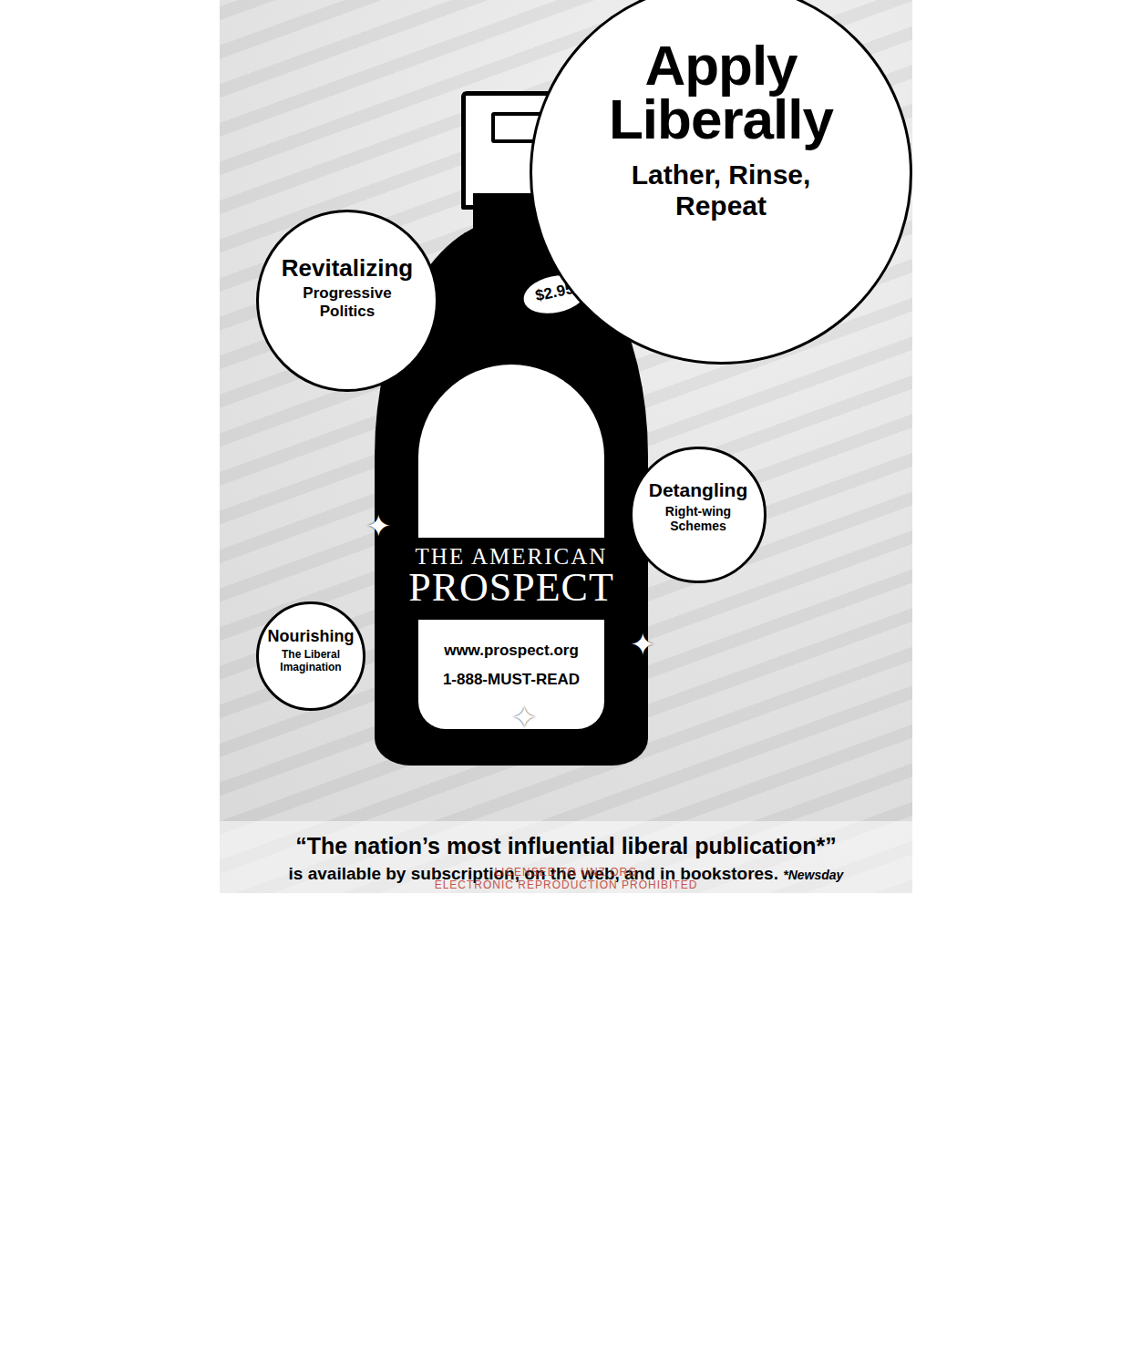THE AMERICAN
PROSPECT
www.prospect.org
1-888-MUST-READ
$2.95
✦
✦
✦
Apply
Liberally
Lather, Rinse,
Repeat
Revitalizing
Progressive
Politics
Detangling
Right-wing
Schemes
Nourishing
The Liberal
Imagination
“The nation’s most influential liberal publication*”
is available by subscription, on the web, and in bookstores. *Newsday
LICENSED TO UNZ.ORG
ELECTRONIC REPRODUCTION PROHIBITED